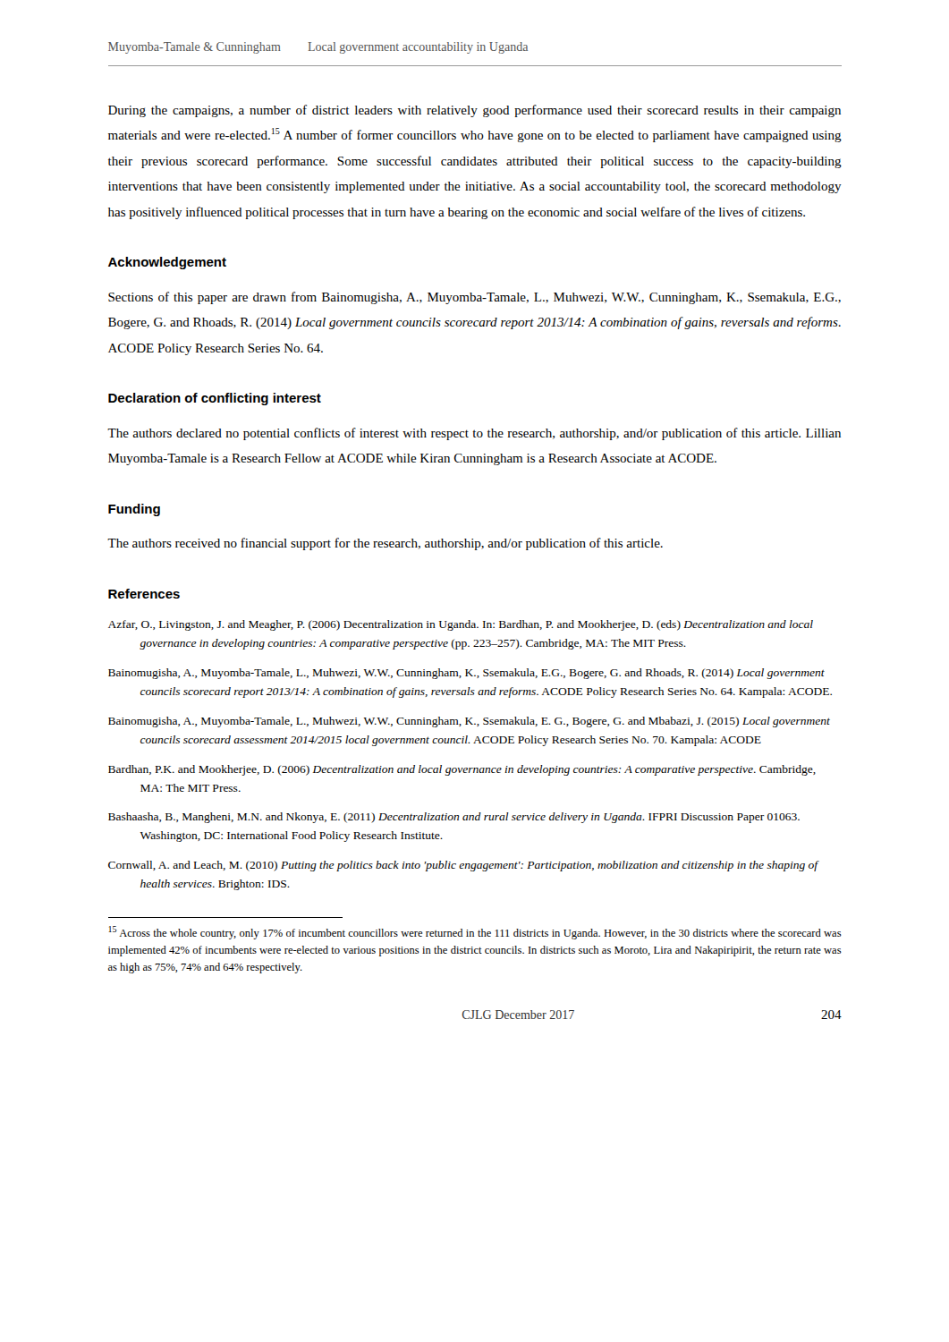Muyomba-Tamale & Cunningham Local government accountability in Uganda
During the campaigns, a number of district leaders with relatively good performance used their scorecard results in their campaign materials and were re-elected.15 A number of former councillors who have gone on to be elected to parliament have campaigned using their previous scorecard performance. Some successful candidates attributed their political success to the capacity-building interventions that have been consistently implemented under the initiative. As a social accountability tool, the scorecard methodology has positively influenced political processes that in turn have a bearing on the economic and social welfare of the lives of citizens.
Acknowledgement
Sections of this paper are drawn from Bainomugisha, A., Muyomba-Tamale, L., Muhwezi, W.W., Cunningham, K., Ssemakula, E.G., Bogere, G. and Rhoads, R. (2014) Local government councils scorecard report 2013/14: A combination of gains, reversals and reforms. ACODE Policy Research Series No. 64.
Declaration of conflicting interest
The authors declared no potential conflicts of interest with respect to the research, authorship, and/or publication of this article. Lillian Muyomba-Tamale is a Research Fellow at ACODE while Kiran Cunningham is a Research Associate at ACODE.
Funding
The authors received no financial support for the research, authorship, and/or publication of this article.
References
Azfar, O., Livingston, J. and Meagher, P. (2006) Decentralization in Uganda. In: Bardhan, P. and Mookherjee, D. (eds) Decentralization and local governance in developing countries: A comparative perspective (pp. 223–257). Cambridge, MA: The MIT Press.
Bainomugisha, A., Muyomba-Tamale, L., Muhwezi, W.W., Cunningham, K., Ssemakula, E.G., Bogere, G. and Rhoads, R. (2014) Local government councils scorecard report 2013/14: A combination of gains, reversals and reforms. ACODE Policy Research Series No. 64. Kampala: ACODE.
Bainomugisha, A., Muyomba-Tamale, L., Muhwezi, W.W., Cunningham, K., Ssemakula, E. G., Bogere, G. and Mbabazi, J. (2015) Local government councils scorecard assessment 2014/2015 local government council. ACODE Policy Research Series No. 70. Kampala: ACODE
Bardhan, P.K. and Mookherjee, D. (2006) Decentralization and local governance in developing countries: A comparative perspective. Cambridge, MA: The MIT Press.
Bashaasha, B., Mangheni, M.N. and Nkonya, E. (2011) Decentralization and rural service delivery in Uganda. IFPRI Discussion Paper 01063. Washington, DC: International Food Policy Research Institute.
Cornwall, A. and Leach, M. (2010) Putting the politics back into 'public engagement': Participation, mobilization and citizenship in the shaping of health services. Brighton: IDS.
15 Across the whole country, only 17% of incumbent councillors were returned in the 111 districts in Uganda. However, in the 30 districts where the scorecard was implemented 42% of incumbents were re-elected to various positions in the district councils. In districts such as Moroto, Lira and Nakapiripirit, the return rate was as high as 75%, 74% and 64% respectively.
CJLG December 2017 204